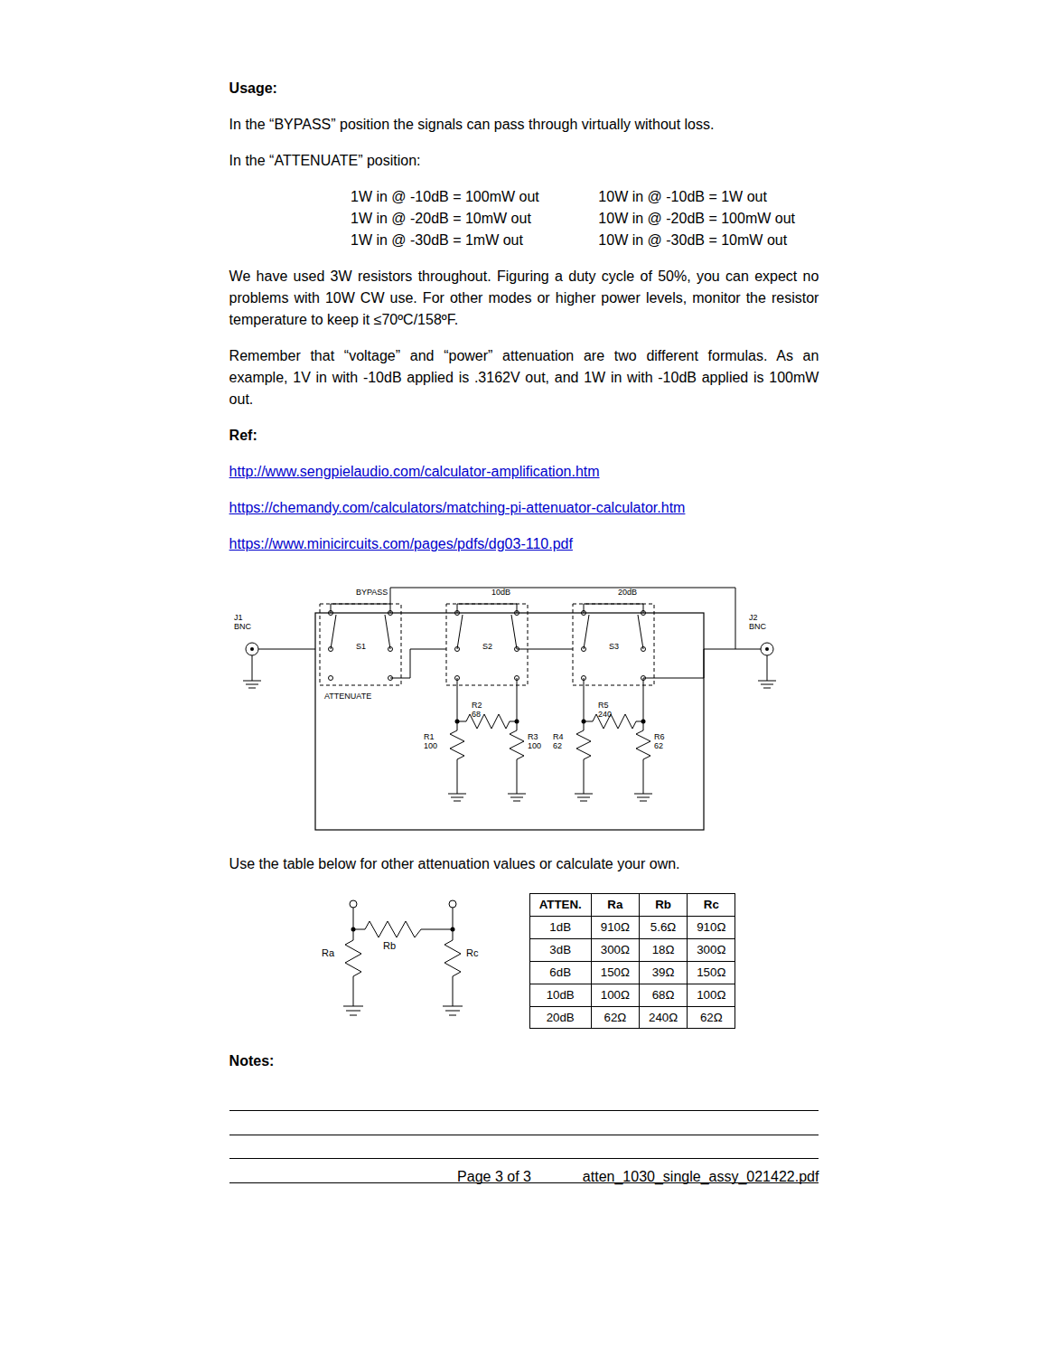Usage:
In the “BYPASS” position the signals can pass through virtually without loss.
In the “ATTENUATE” position:
| 1W in @ -10dB = 100mW out | 10W in @ -10dB = 1W out |
| 1W in @ -20dB = 10mW out | 10W in @ -20dB = 100mW out |
| 1W in @ -30dB = 1mW out | 10W in @ -30dB = 10mW out |
We have used 3W resistors throughout. Figuring a duty cycle of 50%, you can expect no problems with 10W CW use. For other modes or higher power levels, monitor the resistor temperature to keep it ≤70ºC/158ºF.
Remember that “voltage” and “power” attenuation are two different formulas. As an example, 1V in with -10dB applied is .3162V out, and 1W in with -10dB applied is 100mW out.
Ref:
http://www.sengpielaudio.com/calculator-amplification.htm
https://chemandy.com/calculators/matching-pi-attenuator-calculator.htm
https://www.minicircuits.com/pages/pdfs/dg03-110.pdf
BYPASS 10dB 20dB J1 BNC S1 ATTENUATE S2 S3 J2 BNC R2 68 R1 100 R3 100 R5 240 R4 62 R6 62
Use the table below for other attenuation values or calculate your own.
Rb Ra Rc
| ATTEN. | Ra | Rb | Rc |
| --- | --- | --- | --- |
| 1dB | 910Ω | 5.6Ω | 910Ω |
| 3dB | 300Ω | 18Ω | 300Ω |
| 6dB | 150Ω | 39Ω | 150Ω |
| 10dB | 100Ω | 68Ω | 100Ω |
| 20dB | 62Ω | 240Ω | 62Ω |
Notes:
Page 3 of 3 atten_1030_single_assy_021422.pdf